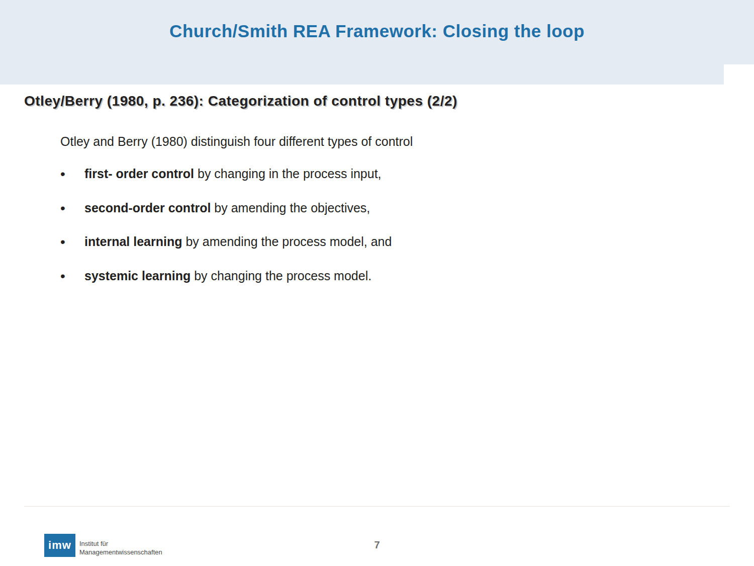Church/Smith REA Framework: Closing the loop
Otley/Berry (1980, p. 236): Categorization of control types (2/2)
Otley and Berry (1980) distinguish four different types of control
first- order control by changing in the process input,
second-order control by amending the objectives,
internal learning by amending the process model, and
systemic learning by changing the process model.
imw
Institut für
Managementwissenschaften
7